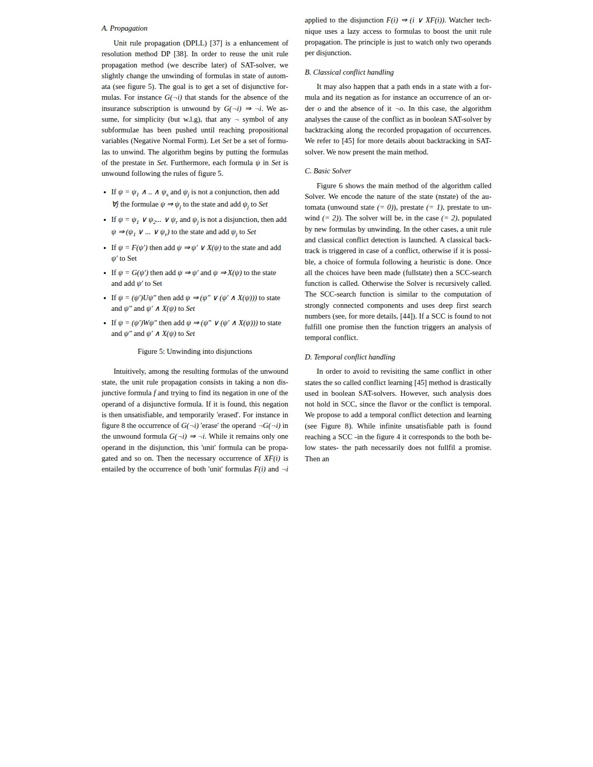A. Propagation
Unit rule propagation (DPLL) [37] is a enhancement of resolution method DP [38]. In order to reuse the unit rule propagation method (we describe later) of SAT-solver, we slightly change the unwinding of formulas in state of automata (see figure 5). The goal is to get a set of disjunctive formulas. For instance G(¬i) that stands for the absence of the insurance subscription is unwound by G(¬i) ⇒ ¬i. We assume, for simplicity (but w.l.g), that any ¬ symbol of any subformulae has been pushed until reaching propositional variables (Negative Normal Form). Let Set be a set of formulas to unwind. The algorithm begins by putting the formulas of the prestate in Set. Furthermore, each formula ψ in Set is unwound following the rules of figure 5.
If ψ = ψ1 ∧ .. ∧ ψs and ψj is not a conjunction, then add ∀j the formulae ψ ⇒ ψj to the state and add ψj to Set
If ψ = ψ1 ∨ ψ2... ∨ ψr and ψj is not a disjunction, then add ψ ⇒ (ψ1 ∨ ... ∨ ψr) to the state and add ψj to Set
If ψ = F(ψ′) then add ψ ⇒ ψ′ ∨ X(ψ) to the state and add ψ′ to Set
If ψ = G(ψ′) then add ψ ⇒ ψ′ and ψ ⇒ X(ψ) to the state and add ψ′ to Set
If ψ = (ψ′)Uψ″ then add ψ ⇒ (ψ″ ∨ (ψ′ ∧ X(ψ))) to state and ψ″ and ψ′ ∧ X(ψ) to Set
If ψ = (ψ′)Wψ″ then add ψ ⇒ (ψ″ ∨ (ψ′ ∧ X(ψ))) to state and ψ″ and ψ′ ∧ X(ψ) to Set
Figure 5: Unwinding into disjunctions
Intuitively, among the resulting formulas of the unwound state, the unit rule propagation consists in taking a non disjunctive formula f and trying to find its negation in one of the operand of a disjunctive formula. If it is found, this negation is then unsatisfiable, and temporarily 'erased'. For instance in figure 8 the occurrence of G(¬i) 'erase' the operand ¬G(¬i) in the unwound formula G(¬i) ⇒ ¬i. While it remains only one operand in the disjunction, this 'unit' formula can be propagated and so on. Then the necessary occurrence of XF(i) is entailed by the occurrence of both 'unit' formulas F(i) and ¬i applied to the disjunction F(i) ⇒ (i ∨ XF(i)). Watcher technique uses a lazy access to formulas to boost the unit rule propagation. The principle is just to watch only two operands per disjunction.
B. Classical conflict handling
It may also happen that a path ends in a state with a formula and its negation as for instance an occurrence of an order o and the absence of it ¬o. In this case, the algorithm analyses the cause of the conflict as in boolean SAT-solver by backtracking along the recorded propagation of occurrences. We refer to [45] for more details about backtracking in SAT-solver. We now present the main method.
C. Basic Solver
Figure 6 shows the main method of the algorithm called Solver. We encode the nature of the state (nstate) of the automata (unwound state (= 0)), prestate (= 1), prestate to unwind (= 2)). The solver will be, in the case (= 2), populated by new formulas by unwinding. In the other cases, a unit rule and classical conflict detection is launched. A classical backtrack is triggered in case of a conflict, otherwise if it is possible, a choice of formula following a heuristic is done. Once all the choices have been made (fullstate) then a SCC-search function is called. Otherwise the Solver is recursively called. The SCC-search function is similar to the computation of strongly connected components and uses deep first search numbers (see, for more details, [44]). If a SCC is found to not fulfill one promise then the function triggers an analysis of temporal conflict.
D. Temporal conflict handling
In order to avoid to revisiting the same conflict in other states the so called conflict learning [45] method is drastically used in boolean SAT-solvers. However, such analysis does not hold in SCC, since the flavor or the conflict is temporal. We propose to add a temporal conflict detection and learning (see Figure 8). While infinite unsatisfiable path is found reaching a SCC -in the figure 4 it corresponds to the both below states- the path necessarily does not fullfil a promise. Then an